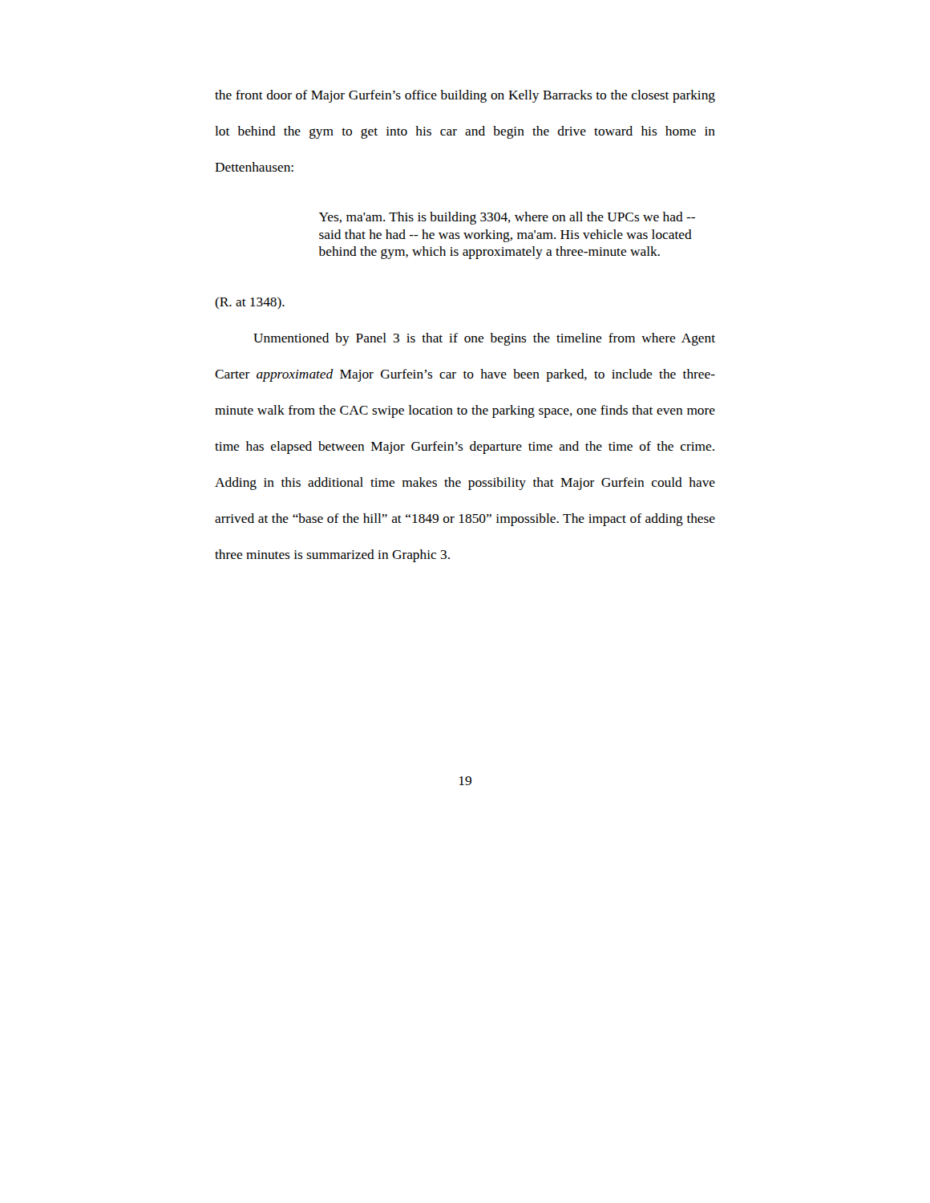the front door of Major Gurfein’s office building on Kelly Barracks to the closest parking lot behind the gym to get into his car and begin the drive toward his home in Dettenhausen:
Yes, ma'am. This is building 3304, where on all the UPCs we had -- said that he had -- he was working, ma'am. His vehicle was located behind the gym, which is approximately a three-minute walk.
(R. at 1348).
Unmentioned by Panel 3 is that if one begins the timeline from where Agent Carter approximated Major Gurfein’s car to have been parked, to include the three-minute walk from the CAC swipe location to the parking space, one finds that even more time has elapsed between Major Gurfein’s departure time and the time of the crime. Adding in this additional time makes the possibility that Major Gurfein could have arrived at the “base of the hill” at “1849 or 1850” impossible. The impact of adding these three minutes is summarized in Graphic 3.
19